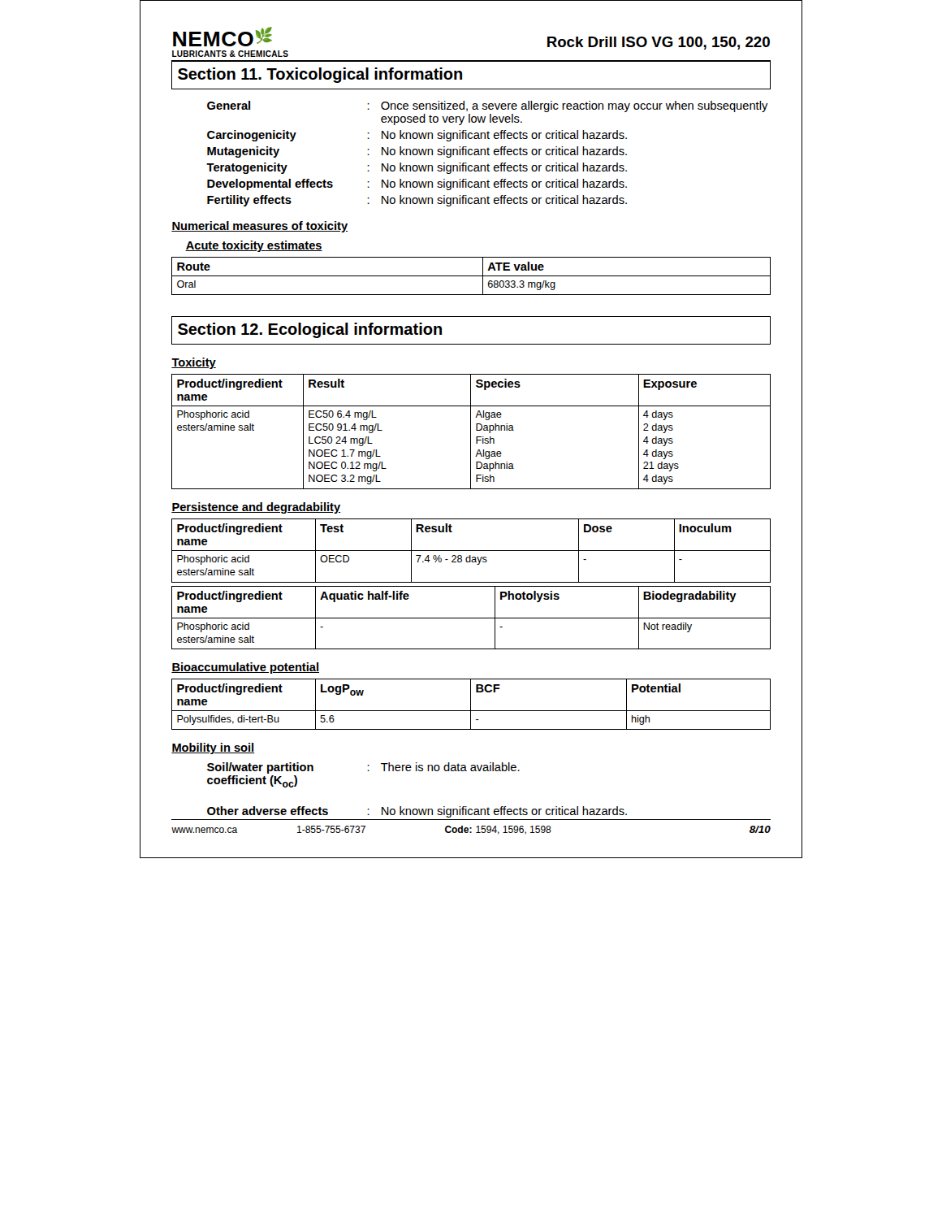NEMCO🌿
LUBRICANTS & CHEMICALS
Rock Drill ISO VG 100, 150, 220
Section 11. Toxicological information
| General | : | Once sensitized, a severe allergic reaction may occur when subsequently exposed to very low levels. |
| Carcinogenicity | : | No known significant effects or critical hazards. |
| Mutagenicity | : | No known significant effects or critical hazards. |
| Teratogenicity | : | No known significant effects or critical hazards. |
| Developmental effects | : | No known significant effects or critical hazards. |
| Fertility effects | : | No known significant effects or critical hazards. |
Numerical measures of toxicity
Acute toxicity estimates
| Route | ATE value |
| --- | --- |
| Oral | 68033.3 mg/kg |
Section 12. Ecological information
Toxicity
| Product/ingredient name | Result | Species | Exposure |
| --- | --- | --- | --- |
| Phosphoric acid esters/amine salt | EC50 6.4 mg/L EC50 91.4 mg/L LC50 24 mg/L NOEC 1.7 mg/L NOEC 0.12 mg/L NOEC 3.2 mg/L | Algae Daphnia Fish Algae Daphnia Fish | 4 days 2 days 4 days 4 days 21 days 4 days |
Persistence and degradability
| Product/ingredient name | Test | Result | Dose | Inoculum |
| --- | --- | --- | --- | --- |
| Phosphoric acid esters/amine salt | OECD | 7.4 % - 28 days | - | - |
| Product/ingredient name | Aquatic half-life | Photolysis | Biodegradability |
| --- | --- | --- | --- |
| Phosphoric acid esters/amine salt | - | - | Not readily |
Bioaccumulative potential
| Product/ingredient name | LogP ow | BCF | Potential |
| --- | --- | --- | --- |
| Polysulfides, di-tert-Bu | 5.6 | - | high |
Mobility in soil
| Soil/water partition coefficient (K oc ) | : | There is no data available. |
| Other adverse effects | : | No known significant effects or critical hazards. |
www.nemco.ca
1-855-755-6737
Code: 1594, 1596, 1598
8/10